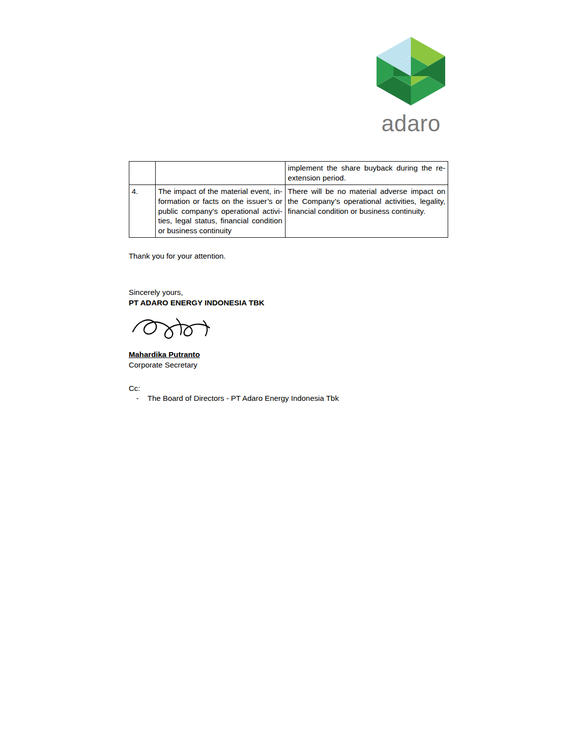adaro
| | | implement the share buyback during the re-extension period. |
| 4. | The impact of the material event, information or facts on the issuer’s or public company’s operational activities, legal status, financial condition or business continuity | There will be no material adverse impact on the Company’s operational activities, legality, financial condition or business continuity. |
Thank you for your attention.
Sincerely yours,
PT ADARO ENERGY INDONESIA TBK
Mahardika Putranto
Corporate Secretary
Cc:
The Board of Directors - PT Adaro Energy Indonesia Tbk